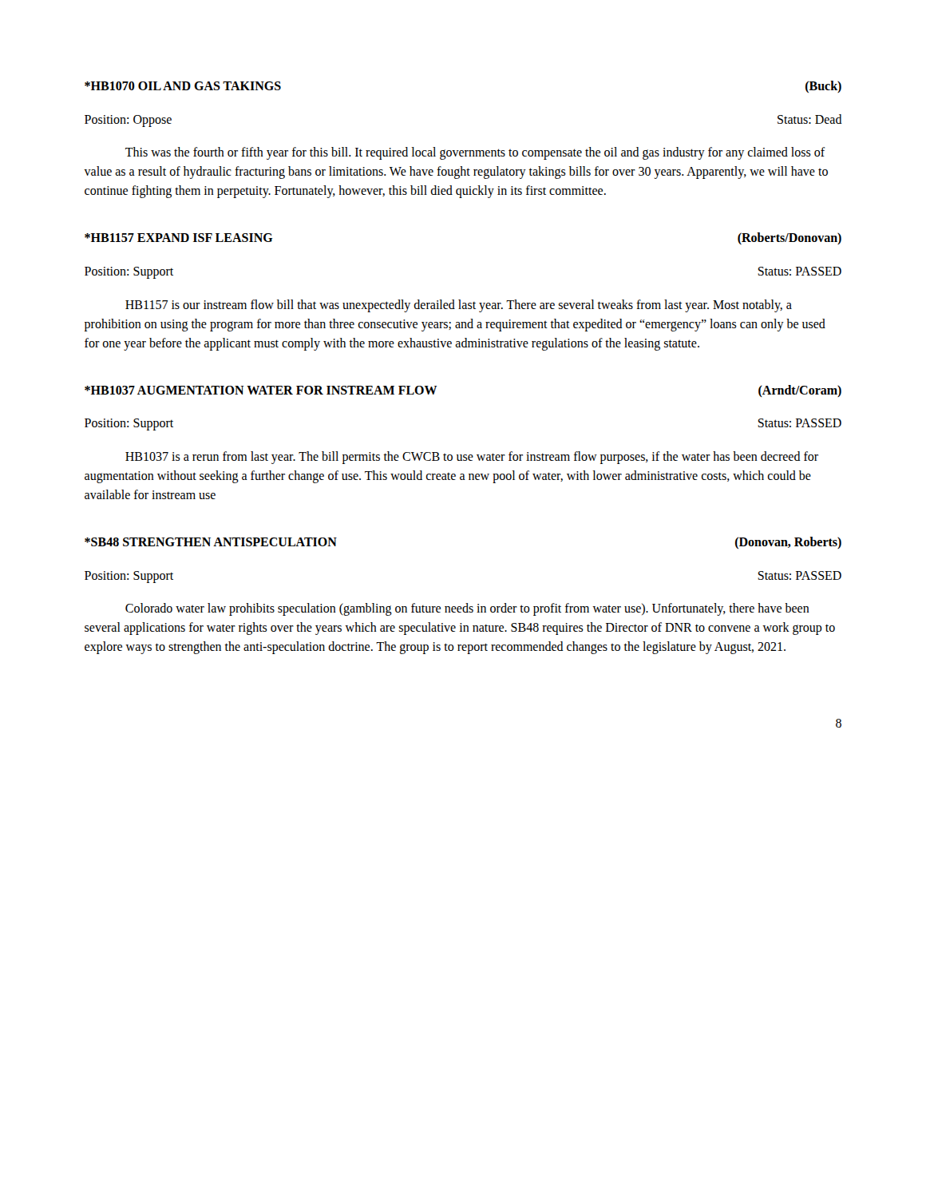*HB1070 OIL AND GAS TAKINGS (Buck)
Position: Oppose Status: Dead
This was the fourth or fifth year for this bill. It required local governments to compensate the oil and gas industry for any claimed loss of value as a result of hydraulic fracturing bans or limitations. We have fought regulatory takings bills for over 30 years. Apparently, we will have to continue fighting them in perpetuity. Fortunately, however, this bill died quickly in its first committee.
*HB1157 EXPAND ISF LEASING (Roberts/Donovan)
Position: Support Status: PASSED
HB1157 is our instream flow bill that was unexpectedly derailed last year. There are several tweaks from last year. Most notably, a prohibition on using the program for more than three consecutive years; and a requirement that expedited or “emergency” loans can only be used for one year before the applicant must comply with the more exhaustive administrative regulations of the leasing statute.
*HB1037 AUGMENTATION WATER FOR INSTREAM FLOW (Arndt/Coram)
Position: Support Status: PASSED
HB1037 is a rerun from last year. The bill permits the CWCB to use water for instream flow purposes, if the water has been decreed for augmentation without seeking a further change of use. This would create a new pool of water, with lower administrative costs, which could be available for instream use
*SB48 STRENGTHEN ANTISPECULATION (Donovan, Roberts)
Position: Support Status: PASSED
Colorado water law prohibits speculation (gambling on future needs in order to profit from water use). Unfortunately, there have been several applications for water rights over the years which are speculative in nature. SB48 requires the Director of DNR to convene a work group to explore ways to strengthen the anti-speculation doctrine. The group is to report recommended changes to the legislature by August, 2021.
8